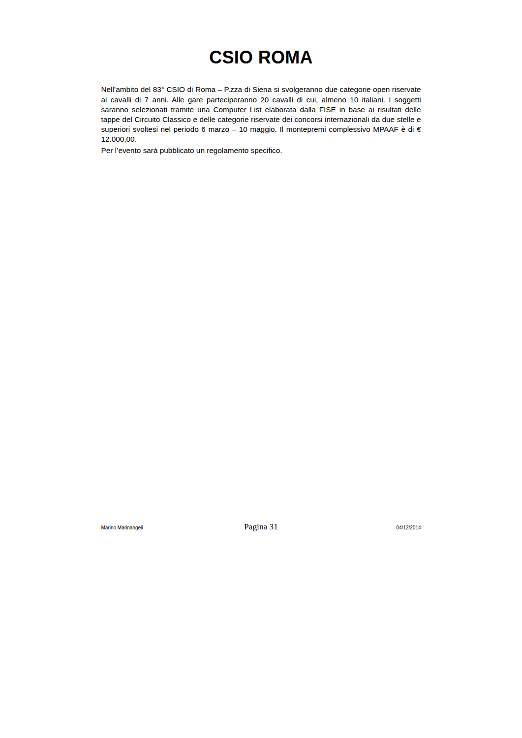CSIO ROMA
Nell’ambito del 83° CSIO di Roma – P.zza di Siena si svolgeranno due categorie open riservate ai cavalli di 7 anni. Alle gare parteciperanno 20 cavalli di cui, almeno 10 italiani. I soggetti saranno selezionati tramite una Computer List elaborata dalla FISE in base ai risultati delle tappe del Circuito Classico e delle categorie riservate dei concorsi internazionali da due stelle e superiori svoltesi nel periodo 6 marzo – 10 maggio. Il montepremi complessivo MPAAF è di € 12.000,00.
Per l’evento sarà pubblicato un regolamento specifico.
Marino Marinangeli Pagina 31 04/12/2014